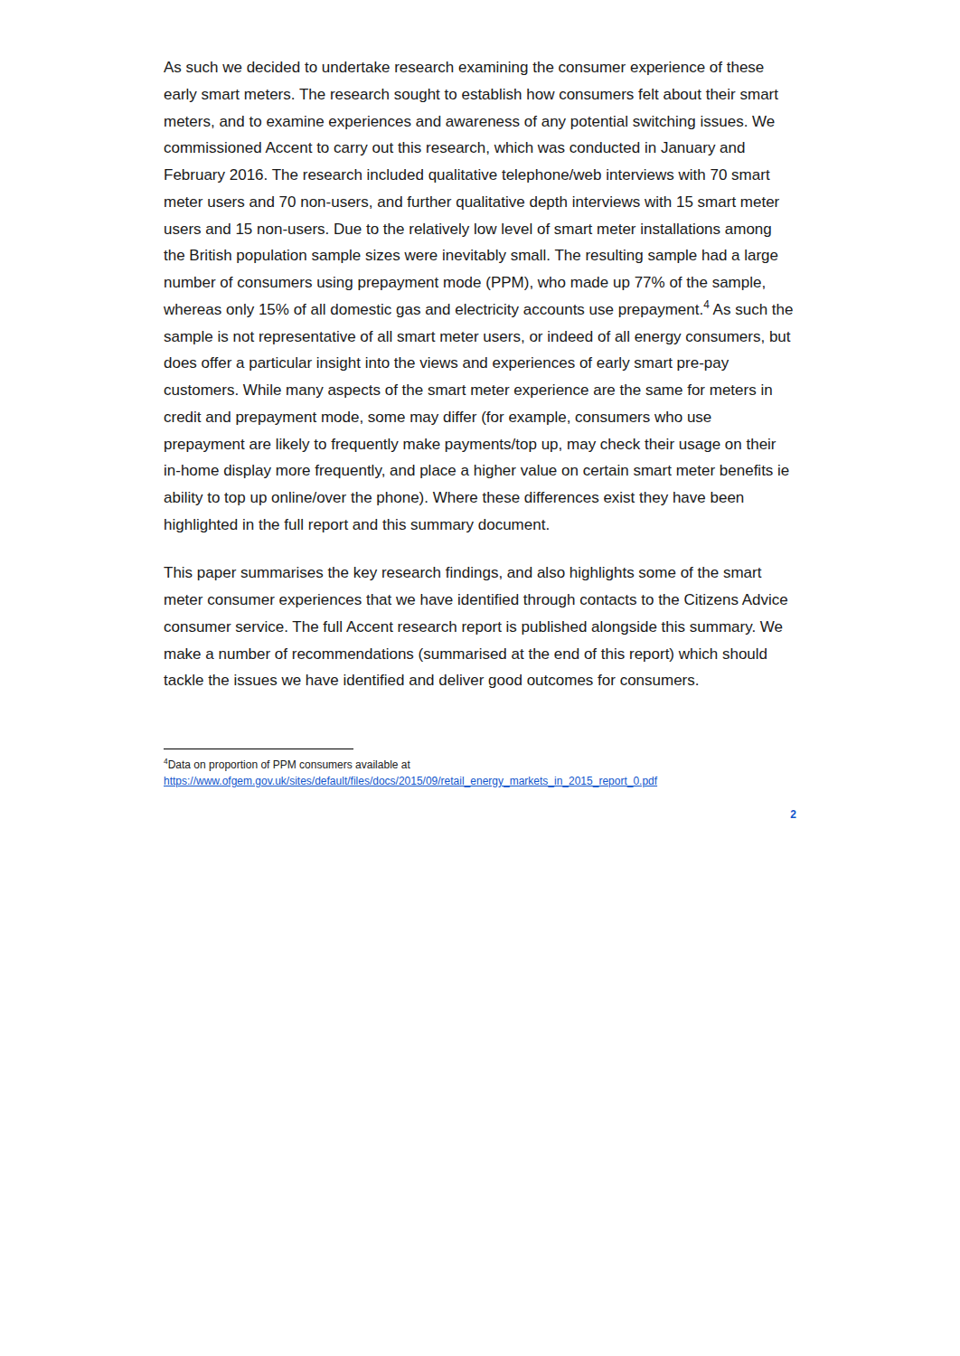As such we decided to undertake research examining the consumer experience of these early smart meters. The research sought to establish how consumers felt about their smart meters, and to examine experiences and awareness of any potential switching issues. We commissioned Accent to carry out this research, which was conducted in January and February 2016. The research included qualitative telephone/web interviews with 70 smart meter users and 70 non-users, and further qualitative depth interviews with 15 smart meter users and 15 non-users. Due to the relatively low level of smart meter installations among the British population sample sizes were inevitably small. The resulting sample had a large number of consumers using prepayment mode (PPM), who made up 77% of the sample, whereas only 15% of all domestic gas and electricity accounts use prepayment.4 As such the sample is not representative of all smart meter users, or indeed of all energy consumers, but does offer a particular insight into the views and experiences of early smart pre-pay customers. While many aspects of the smart meter experience are the same for meters in credit and prepayment mode, some may differ (for example, consumers who use prepayment are likely to frequently make payments/top up, may check their usage on their in-home display more frequently, and place a higher value on certain smart meter benefits ie ability to top up online/over the phone). Where these differences exist they have been highlighted in the full report and this summary document.
This paper summarises the key research findings, and also highlights some of the smart meter consumer experiences that we have identified through contacts to the Citizens Advice consumer service. The full Accent research report is published alongside this summary. We make a number of recommendations (summarised at the end of this report) which should tackle the issues we have identified and deliver good outcomes for consumers.
4Data on proportion of PPM consumers available at
https://www.ofgem.gov.uk/sites/default/files/docs/2015/09/retail_energy_markets_in_2015_report_0.pdf
2